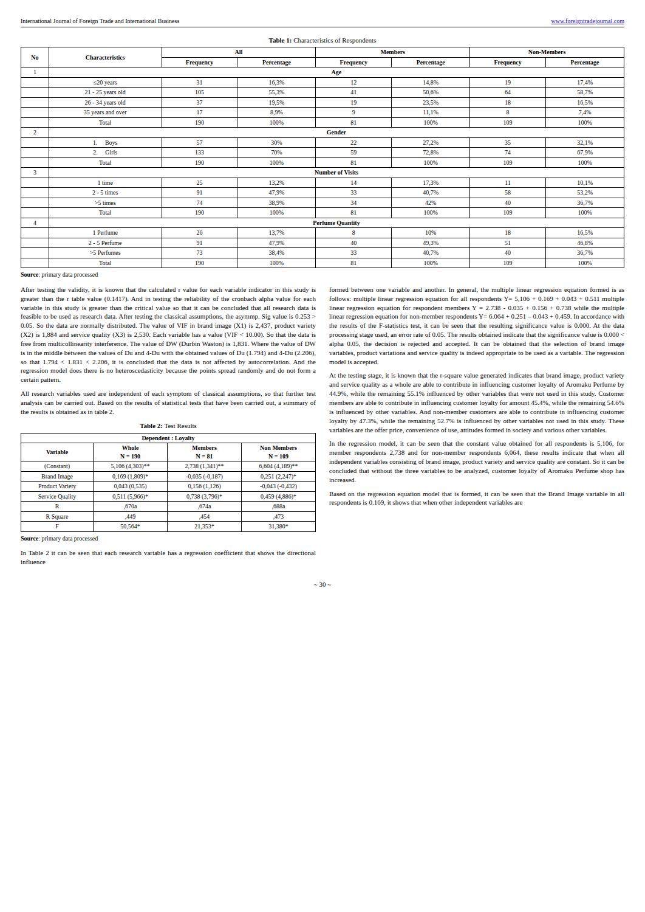International Journal of Foreign Trade and International Business www.foreigntradejournal.com
Table 1: Characteristics of Respondents
| No | Characteristics | All | Members | Non-Members |
| --- | --- | --- | --- | --- |
| Frequency | Percentage | Frequency | Percentage | Frequency | Percentage |
| 1 | Age |
| | ≤20 years | 31 | 16,3% | 12 | 14,8% | 19 | 17,4% |
| | 21 - 25 years old | 105 | 55,3% | 41 | 50,6% | 64 | 58,7% |
| | 26 - 34 years old | 37 | 19,5% | 19 | 23,5% | 18 | 16,5% |
| | 35 years and over | 17 | 8,9% | 9 | 11,1% | 8 | 7,4% |
| | Total | 190 | 100% | 81 | 100% | 109 | 100% |
| 2 | Gender |
| | 1. Boys | 57 | 30% | 22 | 27,2% | 35 | 32,1% |
| | 2. Girls | 133 | 70% | 59 | 72,8% | 74 | 67,9% |
| | Total | 190 | 100% | 81 | 100% | 109 | 100% |
| 3 | Number of Visits |
| | 1 time | 25 | 13,2% | 14 | 17,3% | 11 | 10,1% |
| | 2 - 5 times | 91 | 47,9% | 33 | 40,7% | 58 | 53,2% |
| | >5 times | 74 | 38,9% | 34 | 42% | 40 | 36,7% |
| | Total | 190 | 100% | 81 | 100% | 109 | 100% |
| 4 | Perfume Quantity |
| | 1 Perfume | 26 | 13,7% | 8 | 10% | 18 | 16,5% |
| | 2 - 5 Perfume | 91 | 47,9% | 40 | 49,3% | 51 | 46,8% |
| | >5 Perfumes | 73 | 38,4% | 33 | 40,7% | 40 | 36,7% |
| | Total | 190 | 100% | 81 | 100% | 109 | 100% |
Source: primary data processed
After testing the validity, it is known that the calculated r value for each variable indicator in this study is greater than the r table value (0.1417). And in testing the reliability of the cronbach alpha value for each variable in this study is greater than the critical value so that it can be concluded that all research data is feasible to be used as research data. After testing the classical assumptions, the asymmp. Sig value is 0.253 > 0.05. So the data are normally distributed. The value of VIF in brand image (X1) is 2,437, product variety (X2) is 1,884 and service quality (X3) is 2,530. Each variable has a value (VIF < 10.00). So that the data is free from multicollinearity interference. The value of DW (Durbin Waston) is 1,831. Where the value of DW is in the middle between the values of Du and 4-Du with the obtained values of Du (1.794) and 4-Du (2.206), so that 1.794 < 1.831 < 2.206, it is concluded that the data is not affected by autocorrelation. And the regression model does there is no heteroscedasticity because the points spread randomly and do not form a certain pattern.
All research variables used are independent of each symptom of classical assumptions, so that further test analysis can be carried out. Based on the results of statistical tests that have been carried out, a summary of the results is obtained as in table 2.
Table 2: Test Results
| Dependent : Loyalty |
| --- |
| Variable | Whole N = 190 | Members N = 81 | Non Members N = 109 |
| (Constant) | 5,106 (4,303)** | 2,738 (1,341)** | 6,604 (4,189)** |
| Brand Image | 0,169 (1,809)* | -0,035 (-0,187) | 0,251 (2,247)* |
| Product Variety | 0,043 (0,535) | 0,156 (1,126) | -0,043 (-0,432) |
| Service Quality | 0,511 (5,966)* | 0,738 (3,796)* | 0,459 (4,886)* |
| R | ,670a | ,674a | ,688a |
| R Square | ,449 | ,454 | ,473 |
| F | 50,564* | 21,353* | 31,380* |
Source: primary data processed
In Table 2 it can be seen that each research variable has a regression coefficient that shows the directional influence
formed between one variable and another. In general, the multiple linear regression equation formed is as follows: multiple linear regression equation for all respondents Y= 5,106 + 0.169 + 0.043 + 0.511 multiple linear regression equation for respondent members Y = 2.738 - 0.035 + 0.156 + 0.738 while the multiple linear regression equation for non-member respondents Y= 6.064 + 0.251 – 0.043 + 0.459. In accordance with the results of the F-statistics test, it can be seen that the resulting significance value is 0.000. At the data processing stage used, an error rate of 0.05. The results obtained indicate that the significance value is 0.000 < alpha 0.05, the decision is rejected and accepted. It can be obtained that the selection of brand image variables, product variations and service quality is indeed appropriate to be used as a variable. The regression model is accepted.
At the testing stage, it is known that the r-square value generated indicates that brand image, product variety and service quality as a whole are able to contribute in influencing customer loyalty of Aromaku Perfume by 44.9%, while the remaining 55.1% influenced by other variables that were not used in this study. Customer members are able to contribute in influencing customer loyalty for amount 45.4%, while the remaining 54.6% is influenced by other variables. And non-member customers are able to contribute in influencing customer loyalty by 47.3%, while the remaining 52.7% is influenced by other variables not used in this study. These variables are the offer price, convenience of use, attitudes formed in society and various other variables.
In the regression model, it can be seen that the constant value obtained for all respondents is 5,106, for member respondents 2,738 and for non-member respondents 6,064, these results indicate that when all independent variables consisting of brand image, product variety and service quality are constant. So it can be concluded that without the three variables to be analyzed, customer loyalty of Aromaku Perfume shop has increased.
Based on the regression equation model that is formed, it can be seen that the Brand Image variable in all respondents is 0.169, it shows that when other independent variables are
~ 30 ~